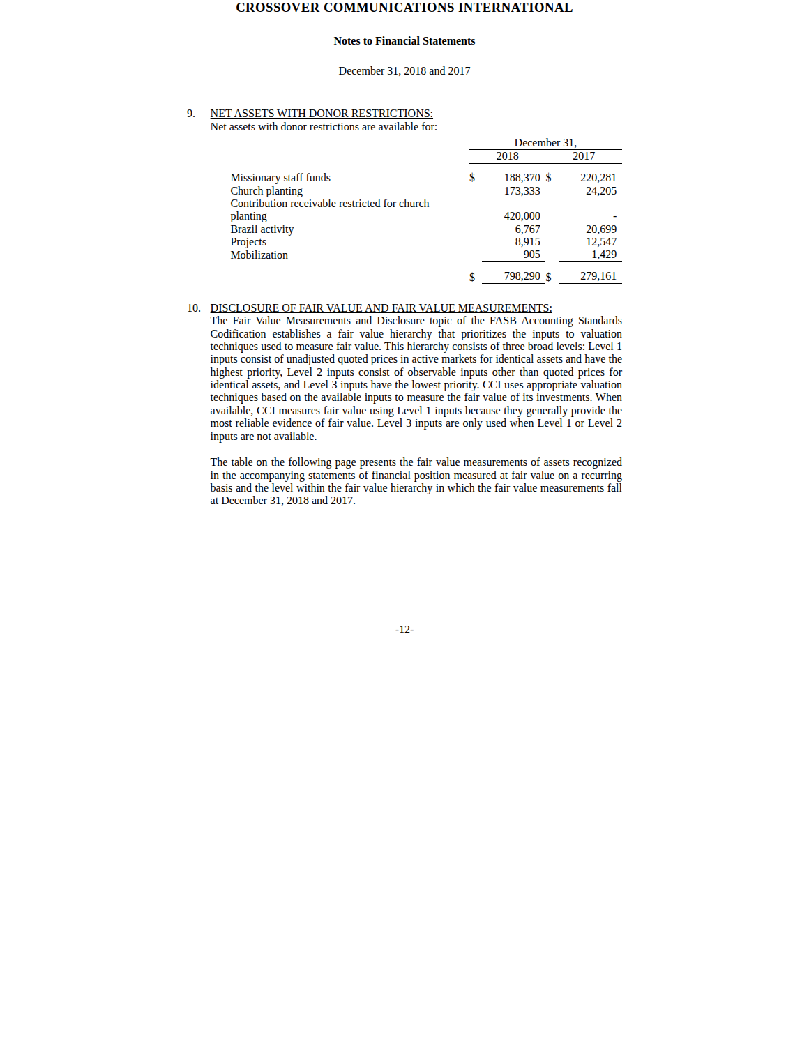CROSSOVER COMMUNICATIONS INTERNATIONAL
Notes to Financial Statements
December 31, 2018 and 2017
9.
NET ASSETS WITH DONOR RESTRICTIONS:
Net assets with donor restrictions are available for:
| | | December 31, |
| | | 2018 | 2017 |
| Missionary staff funds | | $ | 188,370 | $ | 220,281 |
| Church planting | | | 173,333 | | 24,205 |
| Contribution receivable restricted for church planting | | | 420,000 | | - |
| Brazil activity | | | 6,767 | | 20,699 |
| Projects | | | 8,915 | | 12,547 |
| Mobilization | | | 905 | | 1,429 |
| | | $ | 798,290 | $ | 279,161 |
10.
DISCLOSURE OF FAIR VALUE AND FAIR VALUE MEASUREMENTS:
The Fair Value Measurements and Disclosure topic of the FASB Accounting Standards Codification establishes a fair value hierarchy that prioritizes the inputs to valuation techniques used to measure fair value. This hierarchy consists of three broad levels: Level 1 inputs consist of unadjusted quoted prices in active markets for identical assets and have the highest priority, Level 2 inputs consist of observable inputs other than quoted prices for identical assets, and Level 3 inputs have the lowest priority. CCI uses appropriate valuation techniques based on the available inputs to measure the fair value of its investments. When available, CCI measures fair value using Level 1 inputs because they generally provide the most reliable evidence of fair value. Level 3 inputs are only used when Level 1 or Level 2 inputs are not available.
The table on the following page presents the fair value measurements of assets recognized in the accompanying statements of financial position measured at fair value on a recurring basis and the level within the fair value hierarchy in which the fair value measurements fall at December 31, 2018 and 2017.
-12-